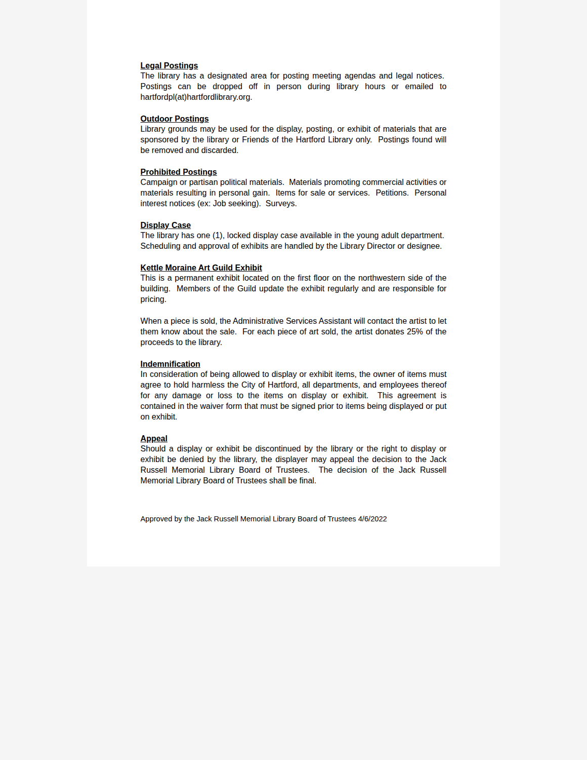Legal Postings
The library has a designated area for posting meeting agendas and legal notices. Postings can be dropped off in person during library hours or emailed to hartfordpl(at)hartfordlibrary.org.
Outdoor Postings
Library grounds may be used for the display, posting, or exhibit of materials that are sponsored by the library or Friends of the Hartford Library only. Postings found will be removed and discarded.
Prohibited Postings
Campaign or partisan political materials. Materials promoting commercial activities or materials resulting in personal gain. Items for sale or services. Petitions. Personal interest notices (ex: Job seeking). Surveys.
Display Case
The library has one (1), locked display case available in the young adult department. Scheduling and approval of exhibits are handled by the Library Director or designee.
Kettle Moraine Art Guild Exhibit
This is a permanent exhibit located on the first floor on the northwestern side of the building. Members of the Guild update the exhibit regularly and are responsible for pricing.
When a piece is sold, the Administrative Services Assistant will contact the artist to let them know about the sale. For each piece of art sold, the artist donates 25% of the proceeds to the library.
Indemnification
In consideration of being allowed to display or exhibit items, the owner of items must agree to hold harmless the City of Hartford, all departments, and employees thereof for any damage or loss to the items on display or exhibit. This agreement is contained in the waiver form that must be signed prior to items being displayed or put on exhibit.
Appeal
Should a display or exhibit be discontinued by the library or the right to display or exhibit be denied by the library, the displayer may appeal the decision to the Jack Russell Memorial Library Board of Trustees. The decision of the Jack Russell Memorial Library Board of Trustees shall be final.
Approved by the Jack Russell Memorial Library Board of Trustees 4/6/2022